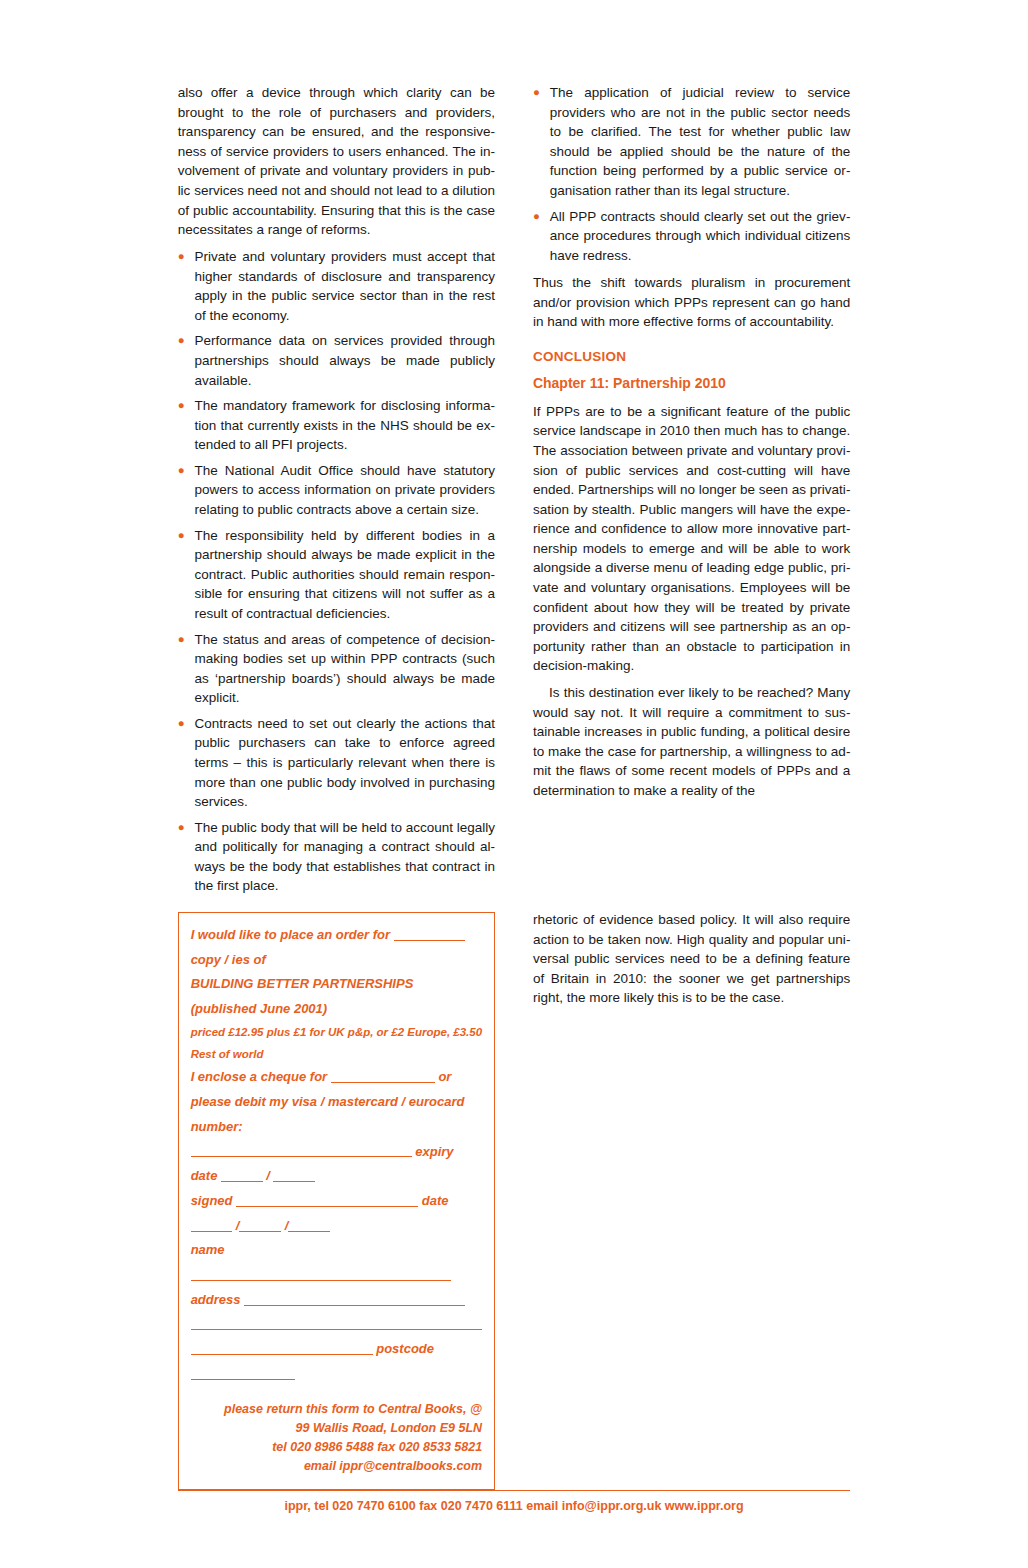also offer a device through which clarity can be brought to the role of purchasers and providers, transparency can be ensured, and the responsiveness of service providers to users enhanced. The involvement of private and voluntary providers in public services need not and should not lead to a dilution of public accountability. Ensuring that this is the case necessitates a range of reforms.
Private and voluntary providers must accept that higher standards of disclosure and transparency apply in the public service sector than in the rest of the economy.
Performance data on services provided through partnerships should always be made publicly available.
The mandatory framework for disclosing information that currently exists in the NHS should be extended to all PFI projects.
The National Audit Office should have statutory powers to access information on private providers relating to public contracts above a certain size.
The responsibility held by different bodies in a partnership should always be made explicit in the contract. Public authorities should remain responsible for ensuring that citizens will not suffer as a result of contractual deficiencies.
The status and areas of competence of decision-making bodies set up within PPP contracts (such as ‘partnership boards’) should always be made explicit.
Contracts need to set out clearly the actions that public purchasers can take to enforce agreed terms – this is particularly relevant when there is more than one public body involved in purchasing services.
The public body that will be held to account legally and politically for managing a contract should always be the body that establishes that contract in the first place.
The application of judicial review to service providers who are not in the public sector needs to be clarified. The test for whether public law should be applied should be the nature of the function being performed by a public service organisation rather than its legal structure.
All PPP contracts should clearly set out the grievance procedures through which individual citizens have redress.
Thus the shift towards pluralism in procurement and/or provision which PPPs represent can go hand in hand with more effective forms of accountability.
Conclusion
Chapter 11: Partnership 2010
If PPPs are to be a significant feature of the public service landscape in 2010 then much has to change. The association between private and voluntary provision of public services and cost-cutting will have ended. Partnerships will no longer be seen as privatisation by stealth. Public mangers will have the experience and confidence to allow more innovative partnership models to emerge and will be able to work alongside a diverse menu of leading edge public, private and voluntary organisations. Employees will be confident about how they will be treated by private providers and citizens will see partnership as an opportunity rather than an obstacle to participation in decision-making.
Is this destination ever likely to be reached? Many would say not. It will require a commitment to sustainable increases in public funding, a political desire to make the case for partnership, a willingness to admit the flaws of some recent models of PPPs and a determination to make a reality of the
I would like to place an order for copy / ies of BUILDING BETTER PARTNERSHIPS (published June 2001) priced £12.95 plus £1 for UK p&p, or £2 Europe, £3.50 Rest of world I enclose a cheque for or please debit my visa / mastercard / eurocard number: expiry date / signed date / / name address postcode
please return this form to Central Books, @ 99 Wallis Road, London E9 5LN tel 020 8986 5488 fax 020 8533 5821 email ippr@centralbooks.com
rhetoric of evidence based policy. It will also require action to be taken now. High quality and popular universal public services need to be a defining feature of Britain in 2010: the sooner we get partnerships right, the more likely this is to be the case.
ippr, tel 020 7470 6100 fax 020 7470 6111 email info@ippr.org.uk www.ippr.org